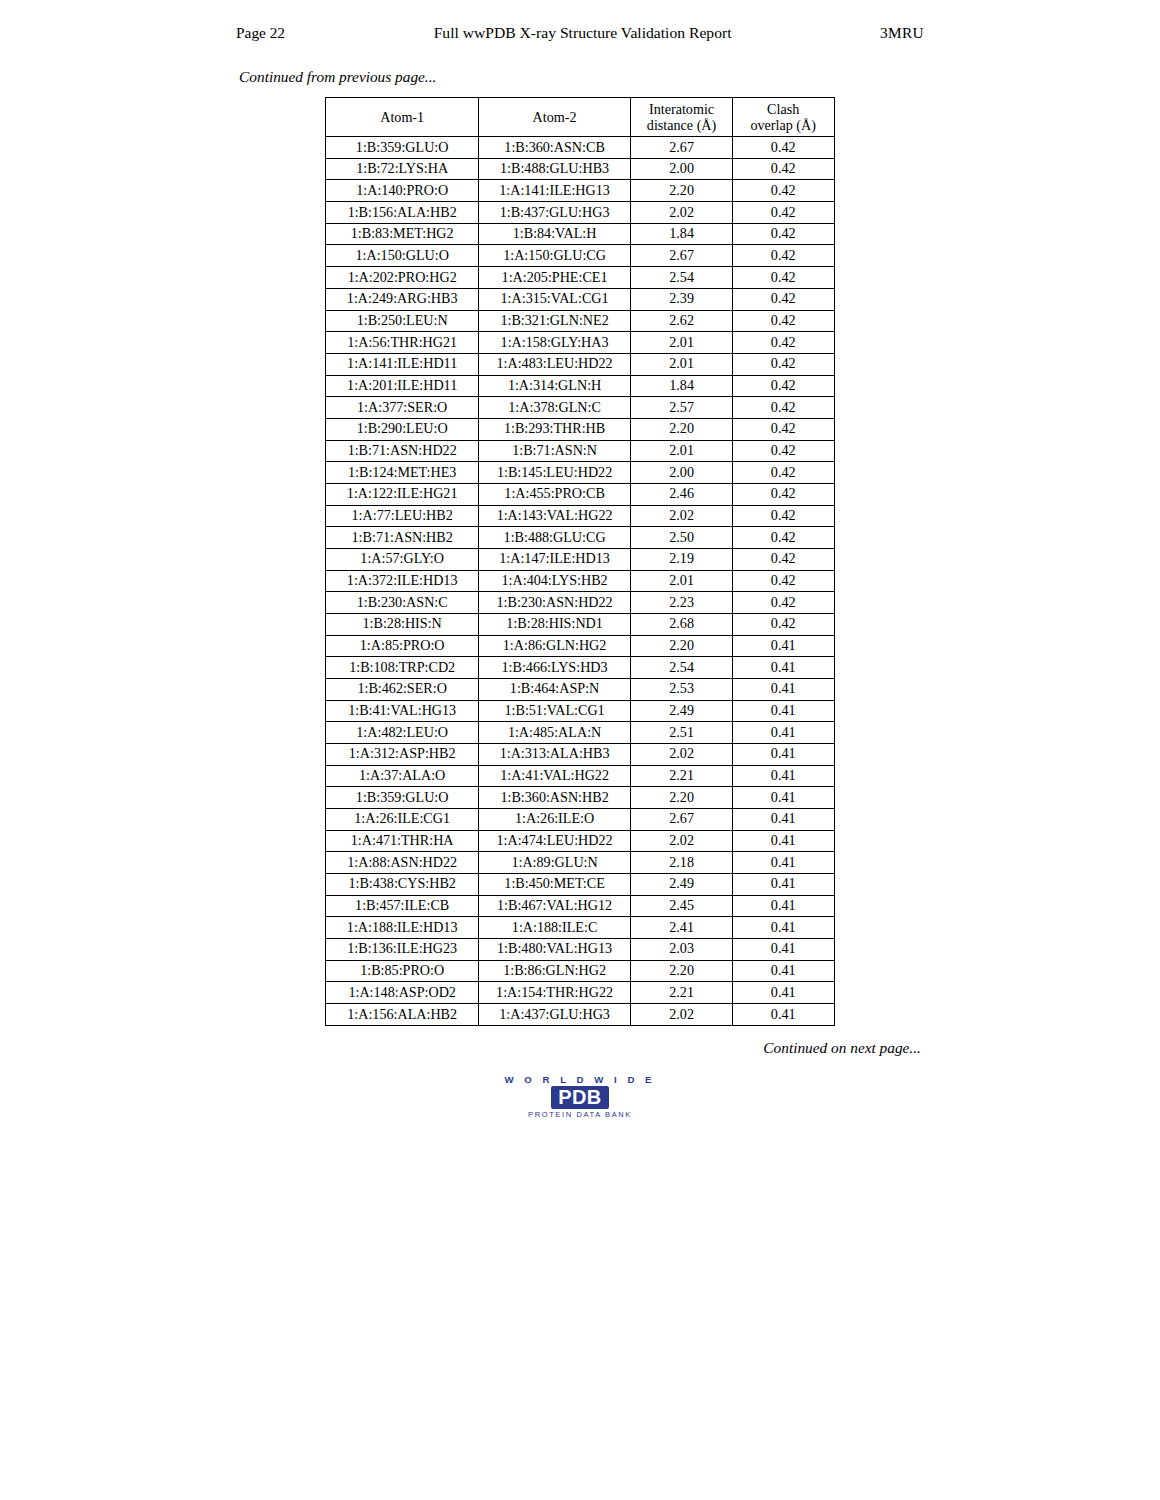Page 22
Full wwPDB X-ray Structure Validation Report
3MRU
Continued from previous page...
| Atom-1 | Atom-2 | Interatomic distance (Å) | Clash overlap (Å) |
| --- | --- | --- | --- |
| 1:B:359:GLU:O | 1:B:360:ASN:CB | 2.67 | 0.42 |
| 1:B:72:LYS:HA | 1:B:488:GLU:HB3 | 2.00 | 0.42 |
| 1:A:140:PRO:O | 1:A:141:ILE:HG13 | 2.20 | 0.42 |
| 1:B:156:ALA:HB2 | 1:B:437:GLU:HG3 | 2.02 | 0.42 |
| 1:B:83:MET:HG2 | 1:B:84:VAL:H | 1.84 | 0.42 |
| 1:A:150:GLU:O | 1:A:150:GLU:CG | 2.67 | 0.42 |
| 1:A:202:PRO:HG2 | 1:A:205:PHE:CE1 | 2.54 | 0.42 |
| 1:A:249:ARG:HB3 | 1:A:315:VAL:CG1 | 2.39 | 0.42 |
| 1:B:250:LEU:N | 1:B:321:GLN:NE2 | 2.62 | 0.42 |
| 1:A:56:THR:HG21 | 1:A:158:GLY:HA3 | 2.01 | 0.42 |
| 1:A:141:ILE:HD11 | 1:A:483:LEU:HD22 | 2.01 | 0.42 |
| 1:A:201:ILE:HD11 | 1:A:314:GLN:H | 1.84 | 0.42 |
| 1:A:377:SER:O | 1:A:378:GLN:C | 2.57 | 0.42 |
| 1:B:290:LEU:O | 1:B:293:THR:HB | 2.20 | 0.42 |
| 1:B:71:ASN:HD22 | 1:B:71:ASN:N | 2.01 | 0.42 |
| 1:B:124:MET:HE3 | 1:B:145:LEU:HD22 | 2.00 | 0.42 |
| 1:A:122:ILE:HG21 | 1:A:455:PRO:CB | 2.46 | 0.42 |
| 1:A:77:LEU:HB2 | 1:A:143:VAL:HG22 | 2.02 | 0.42 |
| 1:B:71:ASN:HB2 | 1:B:488:GLU:CG | 2.50 | 0.42 |
| 1:A:57:GLY:O | 1:A:147:ILE:HD13 | 2.19 | 0.42 |
| 1:A:372:ILE:HD13 | 1:A:404:LYS:HB2 | 2.01 | 0.42 |
| 1:B:230:ASN:C | 1:B:230:ASN:HD22 | 2.23 | 0.42 |
| 1:B:28:HIS:N | 1:B:28:HIS:ND1 | 2.68 | 0.42 |
| 1:A:85:PRO:O | 1:A:86:GLN:HG2 | 2.20 | 0.41 |
| 1:B:108:TRP:CD2 | 1:B:466:LYS:HD3 | 2.54 | 0.41 |
| 1:B:462:SER:O | 1:B:464:ASP:N | 2.53 | 0.41 |
| 1:B:41:VAL:HG13 | 1:B:51:VAL:CG1 | 2.49 | 0.41 |
| 1:A:482:LEU:O | 1:A:485:ALA:N | 2.51 | 0.41 |
| 1:A:312:ASP:HB2 | 1:A:313:ALA:HB3 | 2.02 | 0.41 |
| 1:A:37:ALA:O | 1:A:41:VAL:HG22 | 2.21 | 0.41 |
| 1:B:359:GLU:O | 1:B:360:ASN:HB2 | 2.20 | 0.41 |
| 1:A:26:ILE:CG1 | 1:A:26:ILE:O | 2.67 | 0.41 |
| 1:A:471:THR:HA | 1:A:474:LEU:HD22 | 2.02 | 0.41 |
| 1:A:88:ASN:HD22 | 1:A:89:GLU:N | 2.18 | 0.41 |
| 1:B:438:CYS:HB2 | 1:B:450:MET:CE | 2.49 | 0.41 |
| 1:B:457:ILE:CB | 1:B:467:VAL:HG12 | 2.45 | 0.41 |
| 1:A:188:ILE:HD13 | 1:A:188:ILE:C | 2.41 | 0.41 |
| 1:B:136:ILE:HG23 | 1:B:480:VAL:HG13 | 2.03 | 0.41 |
| 1:B:85:PRO:O | 1:B:86:GLN:HG2 | 2.20 | 0.41 |
| 1:A:148:ASP:OD2 | 1:A:154:THR:HG22 | 2.21 | 0.41 |
| 1:A:156:ALA:HB2 | 1:A:437:GLU:HG3 | 2.02 | 0.41 |
Continued on next page...
W O R L D W I D E PDB PROTEIN DATA BANK